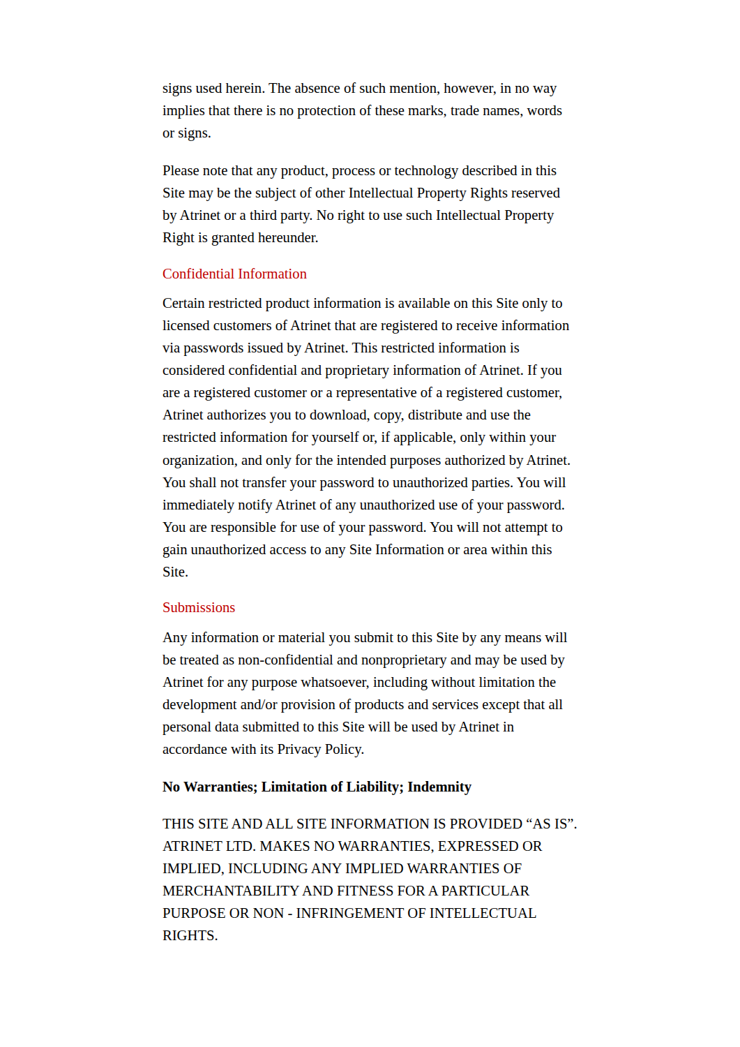signs used herein. The absence of such mention, however, in no way implies that there is no protection of these marks, trade names, words or signs.
Please note that any product, process or technology described in this Site may be the subject of other Intellectual Property Rights reserved by Atrinet or a third party. No right to use such Intellectual Property Right is granted hereunder.
Confidential Information
Certain restricted product information is available on this Site only to licensed customers of Atrinet that are registered to receive information via passwords issued by Atrinet. This restricted information is considered confidential and proprietary information of Atrinet. If you are a registered customer or a representative of a registered customer, Atrinet authorizes you to download, copy, distribute and use the restricted information for yourself or, if applicable, only within your organization, and only for the intended purposes authorized by Atrinet. You shall not transfer your password to unauthorized parties. You will immediately notify Atrinet of any unauthorized use of your password. You are responsible for use of your password. You will not attempt to gain unauthorized access to any Site Information or area within this Site.
Submissions
Any information or material you submit to this Site by any means will be treated as non-confidential and nonproprietary and may be used by Atrinet for any purpose whatsoever, including without limitation the development and/or provision of products and services except that all personal data submitted to this Site will be used by Atrinet in accordance with its Privacy Policy.
No Warranties; Limitation of Liability; Indemnity
THIS SITE AND ALL SITE INFORMATION IS PROVIDED “AS IS”. ATRINET LTD. MAKES NO WARRANTIES, EXPRESSED OR IMPLIED, INCLUDING ANY IMPLIED WARRANTIES OF MERCHANTABILITY AND FITNESS FOR A PARTICULAR PURPOSE OR NON - INFRINGEMENT OF INTELLECTUAL RIGHTS.